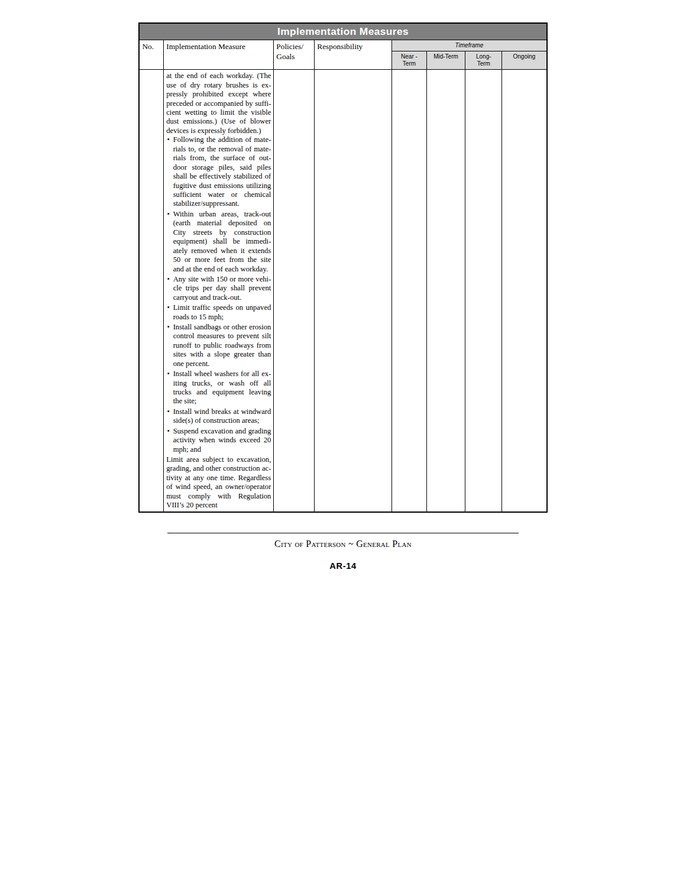| Implementation Measures |
| No. | Implementation Measure | Policies/ Goals | Responsibility | Timeframe |
| Near - Term | Mid-Term | Long- Term | Ongoing |
| | at the end of each workday. (The use of dry rotary brushes is expressly prohibited except where preceded or accompanied by sufficient wetting to limit the visible dust emissions.) (Use of blower devices is expressly forbidden.) Following the addition of materials to, or the removal of materials from, the surface of outdoor storage piles, said piles shall be effectively stabilized of fugitive dust emissions utilizing sufficient water or chemical stabilizer/suppressant. Within urban areas, track-out (earth material deposited on City streets by construction equipment) shall be immediately removed when it extends 50 or more feet from the site and at the end of each workday. Any site with 150 or more vehicle trips per day shall prevent carryout and track-out. Limit traffic speeds on unpaved roads to 15 mph; Install sandbags or other erosion control measures to prevent silt runoff to public roadways from sites with a slope greater than one percent. Install wheel washers for all exiting trucks, or wash off all trucks and equipment leaving the site; Install wind breaks at windward side(s) of construction areas; Suspend excavation and grading activity when winds exceed 20 mph; and Limit area subject to excavation, grading, and other construction activity at any one time. Regardless of wind speed, an owner/operator must comply with Regulation VIII’s 20 percent | | | | | | |
City of Patterson ~ General Plan
AR-14